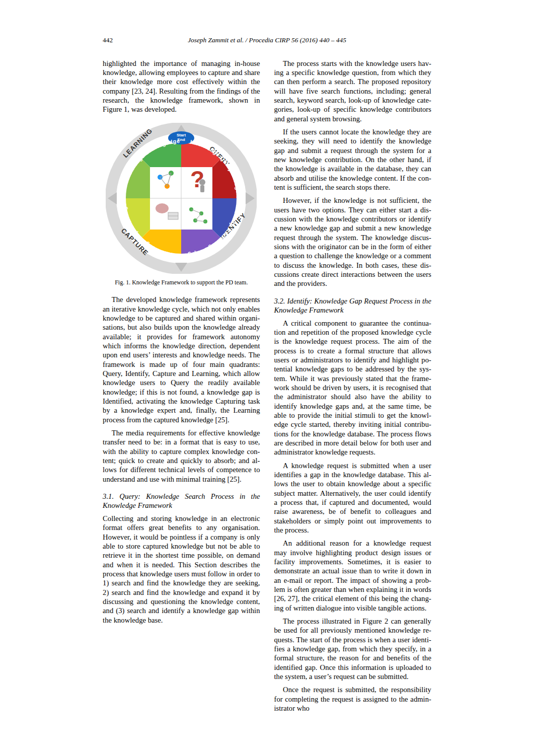442
Joseph Zammit et al. / Procedia CIRP 56 (2016) 440 – 445
highlighted the importance of managing in-house knowledge, allowing employees to capture and share their knowledge more cost effectively within the company [23, 24]. Resulting from the findings of the research, the knowledge framework, shown in Figure 1, was developed.
LEARNING QUERY IDENTIFY CAPTURE ? Start End Knowledge Sharing Knowledge Discussion Knowledge Query Knowledge Searching Identify Knowledge Gap Knowledge Request Knowledge Capture Knowledge Storage
Fig. 1. Knowledge Framework to support the PD team.
The developed knowledge framework represents an iterative knowledge cycle, which not only enables knowledge to be captured and shared within organisations, but also builds upon the knowledge already available; it provides for framework autonomy which informs the knowledge direction, dependent upon end users’ interests and knowledge needs. The framework is made up of four main quadrants: Query, Identify, Capture and Learning, which allow knowledge users to Query the readily available knowledge; if this is not found, a knowledge gap is Identified, activating the knowledge Capturing task by a knowledge expert and, finally, the Learning process from the captured knowledge [25].
The media requirements for effective knowledge transfer need to be: in a format that is easy to use, with the ability to capture complex knowledge content; quick to create and quickly to absorb; and allows for different technical levels of competence to understand and use with minimal training [25].
3.1. Query: Knowledge Search Process in the Knowledge Framework
Collecting and storing knowledge in an electronic format offers great benefits to any organisation. However, it would be pointless if a company is only able to store captured knowledge but not be able to retrieve it in the shortest time possible, on demand and when it is needed. This Section describes the process that knowledge users must follow in order to 1) search and find the knowledge they are seeking, 2) search and find the knowledge and expand it by discussing and questioning the knowledge content, and (3) search and identify a knowledge gap within the knowledge base.
The process starts with the knowledge users having a specific knowledge question, from which they can then perform a search. The proposed repository will have five search functions, including; general search, keyword search, look-up of knowledge categories, look-up of specific knowledge contributors and general system browsing.
If the users cannot locate the knowledge they are seeking, they will need to identify the knowledge gap and submit a request through the system for a new knowledge contribution. On the other hand, if the knowledge is available in the database, they can absorb and utilise the knowledge content. If the content is sufficient, the search stops there.
However, if the knowledge is not sufficient, the users have two options. They can either start a discussion with the knowledge contributors or identify a new knowledge gap and submit a new knowledge request through the system. The knowledge discussions with the originator can be in the form of either a question to challenge the knowledge or a comment to discuss the knowledge. In both cases, these discussions create direct interactions between the users and the providers.
3.2. Identify: Knowledge Gap Request Process in the Knowledge Framework
A critical component to guarantee the continuation and repetition of the proposed knowledge cycle is the knowledge request process. The aim of the process is to create a formal structure that allows users or administrators to identify and highlight potential knowledge gaps to be addressed by the system. While it was previously stated that the framework should be driven by users, it is recognised that the administrator should also have the ability to identify knowledge gaps and, at the same time, be able to provide the initial stimuli to get the knowledge cycle started, thereby inviting initial contributions for the knowledge database. The process flows are described in more detail below for both user and administrator knowledge requests.
A knowledge request is submitted when a user identifies a gap in the knowledge database. This allows the user to obtain knowledge about a specific subject matter. Alternatively, the user could identify a process that, if captured and documented, would raise awareness, be of benefit to colleagues and stakeholders or simply point out improvements to the process.
An additional reason for a knowledge request may involve highlighting product design issues or facility improvements. Sometimes, it is easier to demonstrate an actual issue than to write it down in an e-mail or report. The impact of showing a problem is often greater than when explaining it in words [26, 27], the critical element of this being the changing of written dialogue into visible tangible actions.
The process illustrated in Figure 2 can generally be used for all previously mentioned knowledge requests. The start of the process is when a user identifies a knowledge gap, from which they specify, in a formal structure, the reason for and benefits of the identified gap. Once this information is uploaded to the system, a user’s request can be submitted.
Once the request is submitted, the responsibility for completing the request is assigned to the administrator who